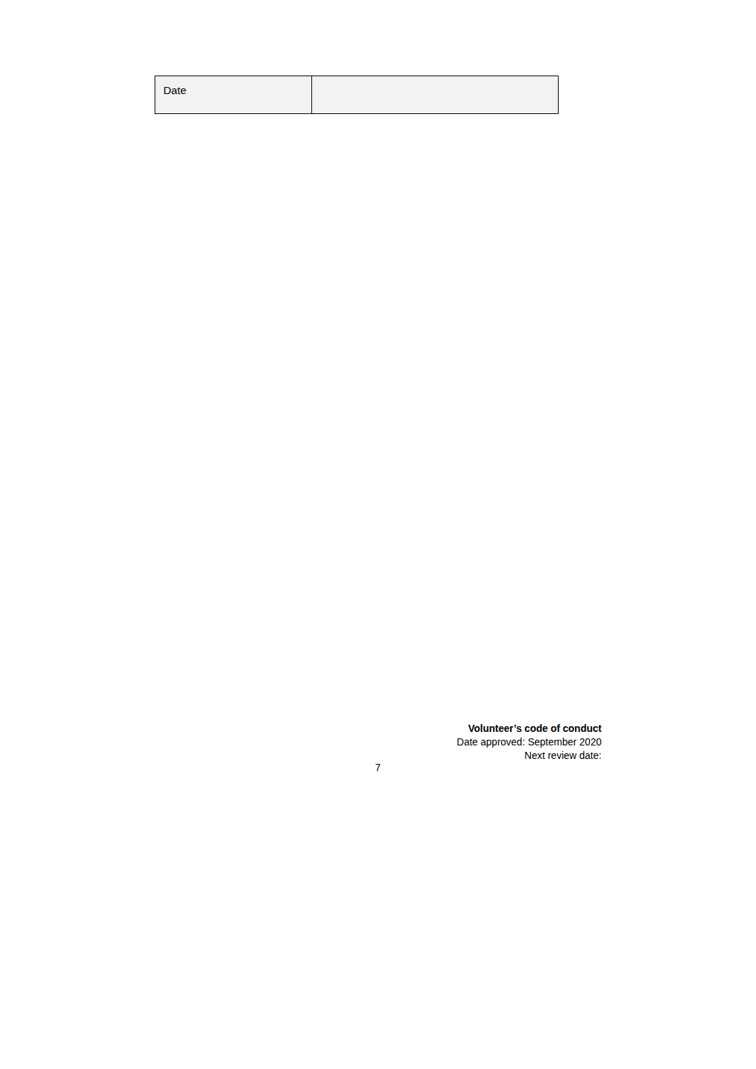| Date | |
Volunteer’s code of conduct
Date approved: September 2020
Next review date:
7